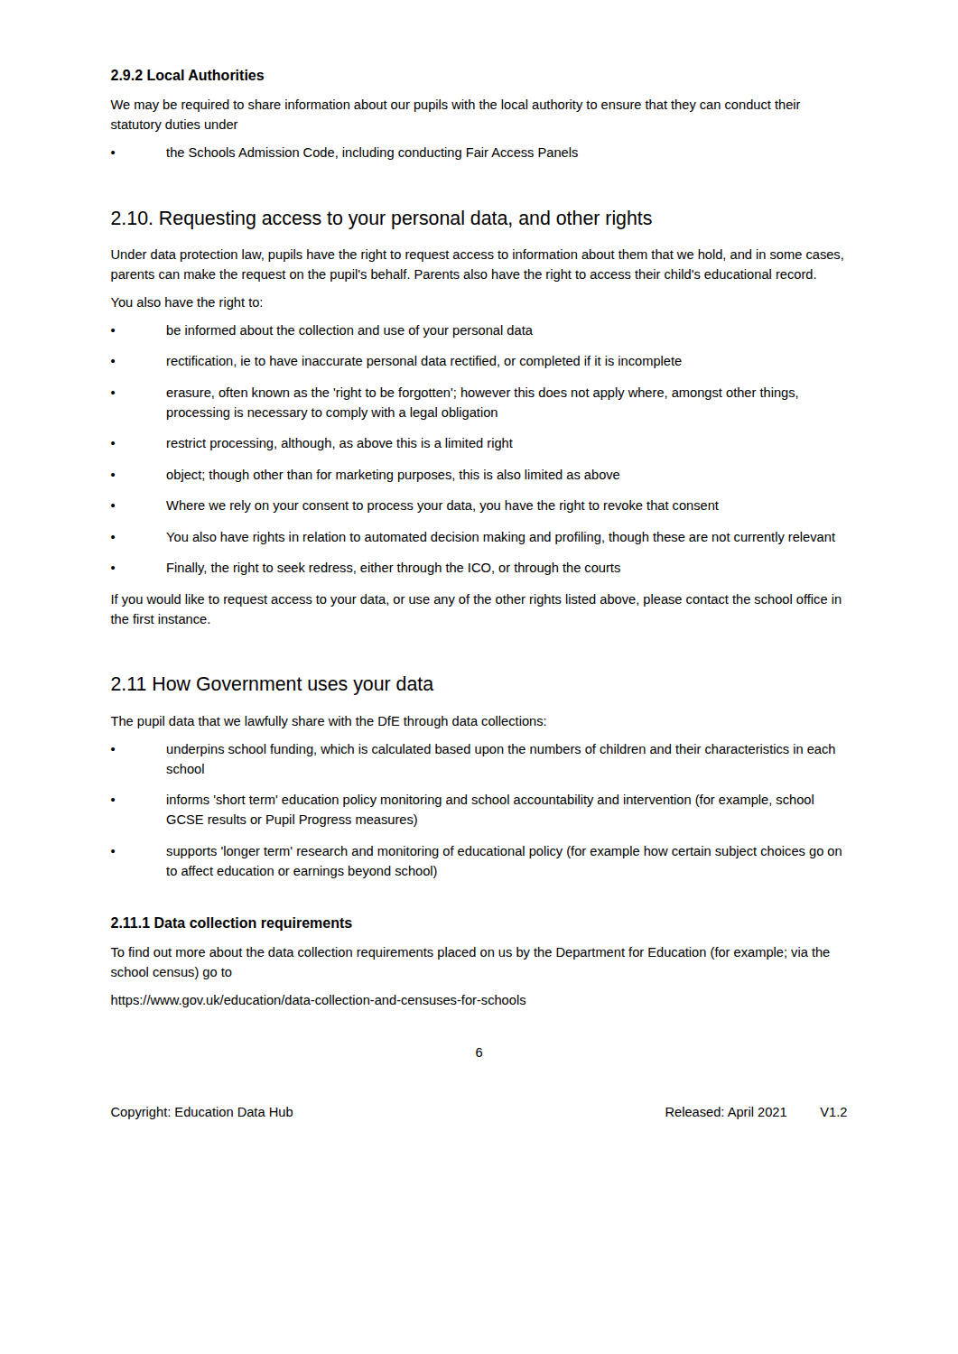2.9.2 Local Authorities
We may be required to share information about our pupils with the local authority to ensure that they can conduct their statutory duties under
the Schools Admission Code, including conducting Fair Access Panels
2.10. Requesting access to your personal data, and other rights
Under data protection law, pupils have the right to request access to information about them that we hold, and in some cases, parents can make the request on the pupil's behalf. Parents also have the right to access their child's educational record.
You also have the right to:
be informed about the collection and use of your personal data
rectification, ie to have inaccurate personal data rectified, or completed if it is incomplete
erasure, often known as the 'right to be forgotten'; however this does not apply where, amongst other things, processing is necessary to comply with a legal obligation
restrict processing, although, as above this is a limited right
object; though other than for marketing purposes, this is also limited as above
Where we rely on your consent to process your data, you have the right to revoke that consent
You also have rights in relation to automated decision making and profiling, though these are not currently relevant
Finally, the right to seek redress, either through the ICO, or through the courts
If you would like to request access to your data, or use any of the other rights listed above, please contact the school office in the first instance.
2.11 How Government uses your data
The pupil data that we lawfully share with the DfE through data collections:
underpins school funding, which is calculated based upon the numbers of children and their characteristics in each school
informs 'short term' education policy monitoring and school accountability and intervention (for example, school GCSE results or Pupil Progress measures)
supports 'longer term' research and monitoring of educational policy (for example how certain subject choices go on to affect education or earnings beyond school)
2.11.1 Data collection requirements
To find out more about the data collection requirements placed on us by the Department for Education (for example; via the school census) go to
https://www.gov.uk/education/data-collection-and-censuses-for-schools
6
Copyright: Education Data Hub
Released: April 2021V1.2